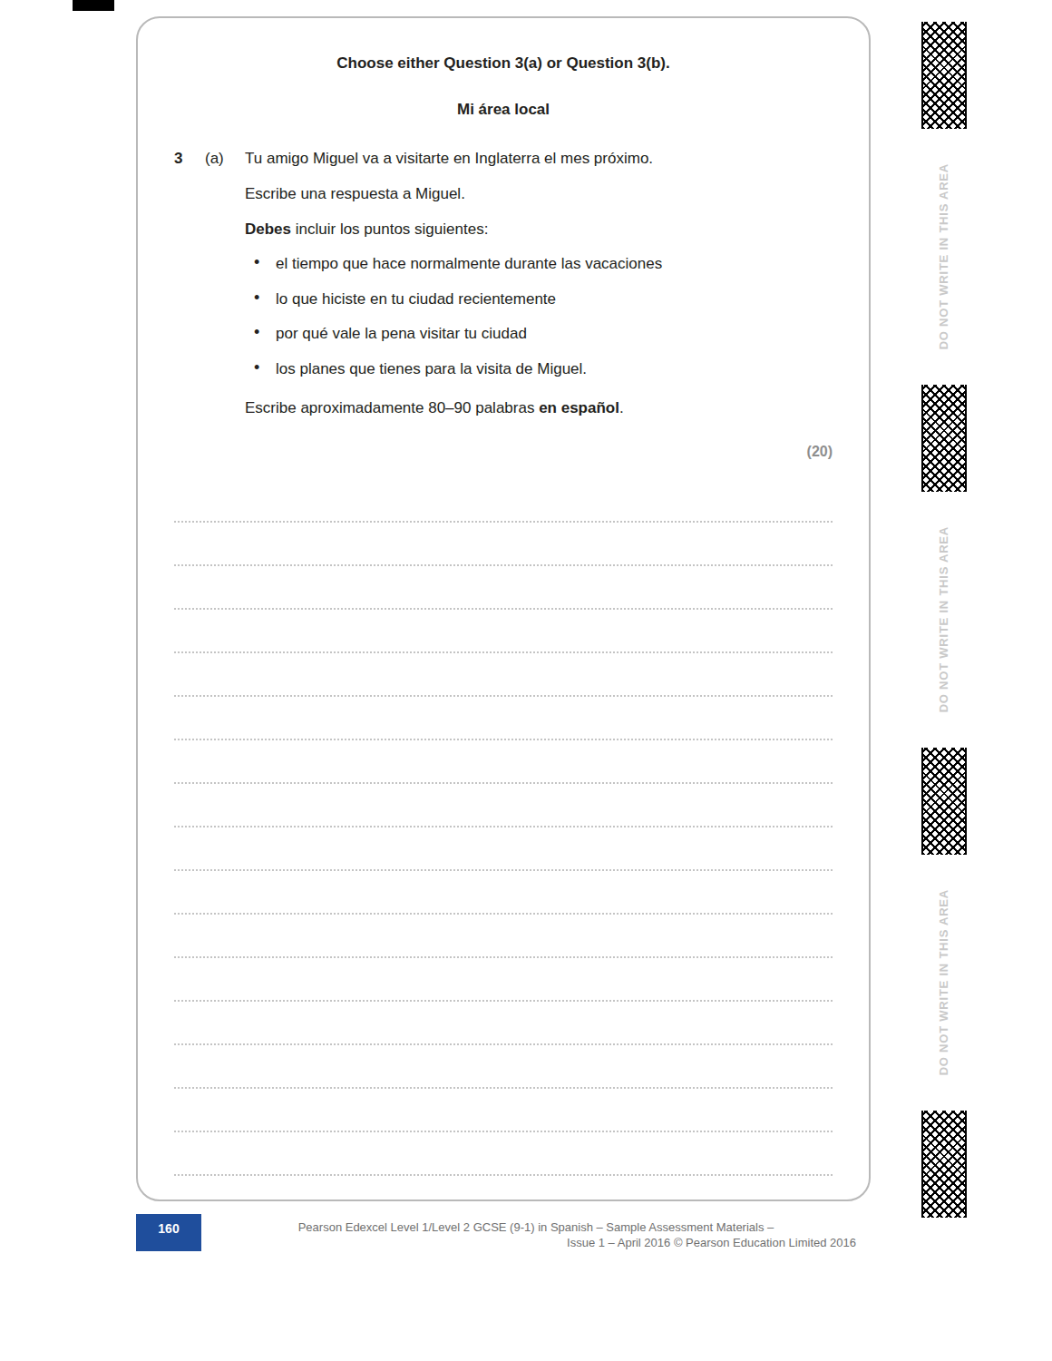Do not write in this area
Do not write in this area
Do not write in this area
Choose either Question 3(a) or Question 3(b).
Mi área local
3
(a)
Tu amigo Miguel va a visitarte en Inglaterra el mes próximo.
Escribe una respuesta a Miguel.
Debes incluir los puntos siguientes:
el tiempo que hace normalmente durante las vacaciones
lo que hiciste en tu ciudad recientemente
por qué vale la pena visitar tu ciudad
los planes que tienes para la visita de Miguel.
Escribe aproximadamente 80–90 palabras en español.
(20)
160
Pearson Edexcel Level 1/Level 2 GCSE (9-1) in Spanish – Sample Assessment Materials – Issue 1 – April 2016 © Pearson Education Limited 2016